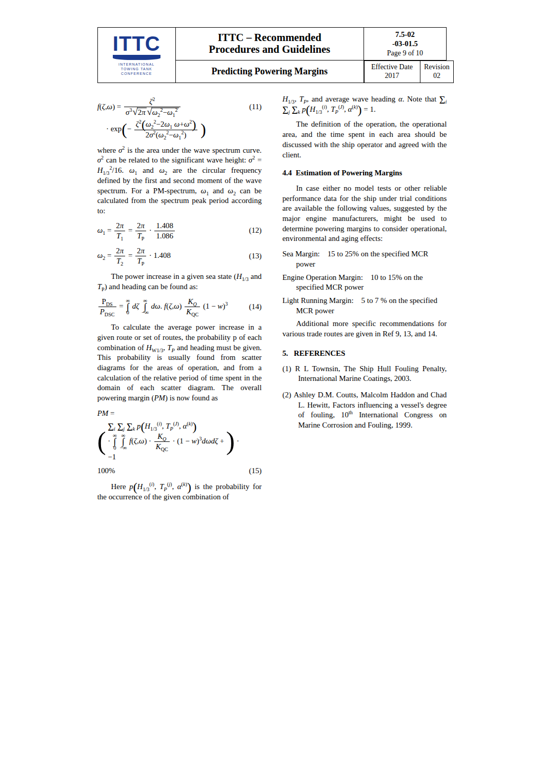| ITTC INTERNATIONAL TOWING TANK CONFERENCE | ITTC – Recommended Procedures and Guidelines | 7.5-02 -03-01.5 Page 9 of 10 |
| Predicting Powering Margins | / Effective Date 2017 / Revision 02 / |
f(ζ,ω) = ζ2 σ32π ω22−ω12
(11)
· exp(− ζ2(ω22−2ω1 ω+ω2) 2σ2(ω22−ω12) )
where σ2 is the area under the wave spectrum curve. σ2 can be related to the significant wave height: σ2 = H1/32/16. ω1 and ω2 are the circular frequency defined by the first and second moment of the wave spectrum. For a PM-spectrum, ω1 and ω2 can be calculated from the spectrum peak period according to:
ω1 = 2π T1 = 2π TP · 1.4081.086
(12)
ω2 = 2π T2 = 2π TP · 1.408
(13)
The power increase in a given sea state (H1/3 and TP) and heading can be found as:
PDS PDSC = ∞∫0 dζ ∞∫−∞ dω. f(ζ,ω) KQ KQC (1 − w)3
(14)
To calculate the average power increase in a given route or set of routes, the probability p of each combination of HW1/3, TP and heading must be given. This probability is usually found from scatter diagrams for the areas of operation, and from a calculation of the relative period of time spent in the domain of each scatter diagram. The overall powering margin (PM) is now found as
PM =
( Σi Σj Σk p(H1/3(i), TP(J), α(k)) · ∞∫0 ∞∫−∞ f(ζ,ω) · KQ KQC · (1 − w)3dωdζ + −1 ) ·
100%
(15)
Here p(H1/3(i), TP(j), α(k)) is the probability for the occurrence of the given combination of
H1/3, TP, and average wave heading α. Note that Σi Σj Σk p(H1/3(i), TP(J), α(k)) = 1.
The definition of the operation, the operational area, and the time spent in each area should be discussed with the ship operator and agreed with the client.
4.4 Estimation of Powering Margins
In case either no model tests or other reliable performance data for the ship under trial conditions are available the following values, suggested by the major engine manufacturers, might be used to determine powering margins to consider operational, environmental and aging effects:
Sea Margin: 15 to 25% on the specified MCR power
Engine Operation Margin: 10 to 15% on the specified MCR power
Light Running Margin: 5 to 7 % on the specified MCR power
Additional more specific recommendations for various trade routes are given in Ref 9, 13, and 14.
5. REFERENCES
(1) R L Townsin, The Ship Hull Fouling Penalty, International Marine Coatings, 2003.
(2) Ashley D.M. Coutts, Malcolm Haddon and Chad L. Hewitt, Factors influencing a vessel's degree of fouling, 10th International Congress on Marine Corrosion and Fouling, 1999.